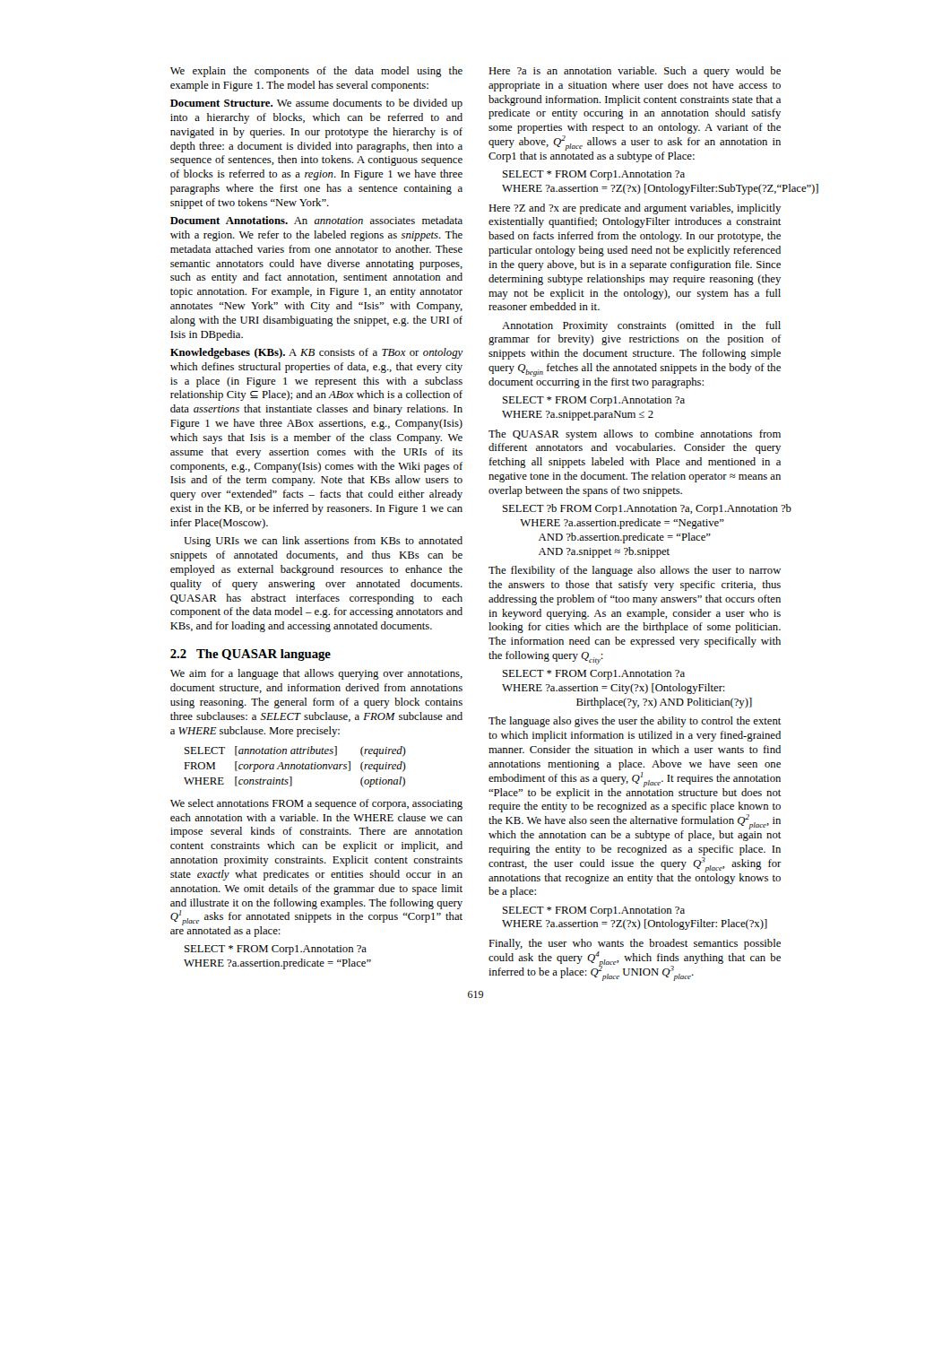We explain the components of the data model using the example in Figure 1. The model has several components:
Document Structure. We assume documents to be divided up into a hierarchy of blocks, which can be referred to and navigated in by queries. In our prototype the hierarchy is of depth three: a document is divided into paragraphs, then into a sequence of sentences, then into tokens. A contiguous sequence of blocks is referred to as a region. In Figure 1 we have three paragraphs where the first one has a sentence containing a snippet of two tokens “New York”.
Document Annotations. An annotation associates metadata with a region. We refer to the labeled regions as snippets. The metadata attached varies from one annotator to another. These semantic annotators could have diverse annotating purposes, such as entity and fact annotation, sentiment annotation and topic annotation. For example, in Figure 1, an entity annotator annotates “New York” with City and “Isis” with Company, along with the URI disambiguating the snippet, e.g. the URI of Isis in DBpedia.
Knowledgebases (KBs). A KB consists of a TBox or ontology which defines structural properties of data, e.g., that every city is a place (in Figure 1 we represent this with a subclass relationship City ⊆ Place); and an ABox which is a collection of data assertions that instantiate classes and binary relations. In Figure 1 we have three ABox assertions, e.g., Company(Isis) which says that Isis is a member of the class Company. We assume that every assertion comes with the URIs of its components, e.g., Company(Isis) comes with the Wiki pages of Isis and of the term company. Note that KBs allow users to query over “extended” facts – facts that could either already exist in the KB, or be inferred by reasoners. In Figure 1 we can infer Place(Moscow).
Using URIs we can link assertions from KBs to annotated snippets of annotated documents, and thus KBs can be employed as external background resources to enhance the quality of query answering over annotated documents. QUASAR has abstract interfaces corresponding to each component of the data model – e.g. for accessing annotators and KBs, and for loading and accessing annotated documents.
2.2 The QUASAR language
We aim for a language that allows querying over annotations, document structure, and information derived from annotations using reasoning. The general form of a query block contains three subclauses: a SELECT subclause, a FROM subclause and a WHERE subclause. More precisely:
| SELECT | [ annotation attributes ] | ( required ) |
| FROM | [ corpora Annotationvars ] | ( required ) |
| WHERE | [ constraints ] | ( optional ) |
We select annotations FROM a sequence of corpora, associating each annotation with a variable. In the WHERE clause we can impose several kinds of constraints. There are annotation content constraints which can be explicit or implicit, and annotation proximity constraints. Explicit content constraints state exactly what predicates or entities should occur in an annotation. We omit details of the grammar due to space limit and illustrate it on the following examples. The following query Q1place asks for annotated snippets in the corpus “Corp1” that are annotated as a place:
SELECT * FROM Corp1.Annotation ?a
WHERE ?a.assertion.predicate = “Place”
Here ?a is an annotation variable. Such a query would be appropriate in a situation where user does not have access to background information. Implicit content constraints state that a predicate or entity occuring in an annotation should satisfy some properties with respect to an ontology. A variant of the query above, Q2place allows a user to ask for an annotation in Corp1 that is annotated as a subtype of Place:
SELECT * FROM Corp1.Annotation ?a
WHERE ?a.assertion = ?Z(?x) [OntologyFilter:SubType(?Z,“Place”)]
Here ?Z and ?x are predicate and argument variables, implicitly existentially quantified; OntologyFilter introduces a constraint based on facts inferred from the ontology. In our prototype, the particular ontology being used need not be explicitly referenced in the query above, but is in a separate configuration file. Since determining subtype relationships may require reasoning (they may not be explicit in the ontology), our system has a full reasoner embedded in it.
Annotation Proximity constraints (omitted in the full grammar for brevity) give restrictions on the position of snippets within the document structure. The following simple query Qbegin fetches all the annotated snippets in the body of the document occurring in the first two paragraphs:
SELECT * FROM Corp1.Annotation ?a
WHERE ?a.snippet.paraNum ≤ 2
The QUASAR system allows to combine annotations from different annotators and vocabularies. Consider the query fetching all snippets labeled with Place and mentioned in a negative tone in the document. The relation operator ≈ means an overlap between the spans of two snippets.
SELECT ?b FROM Corp1.Annotation ?a, Corp1.Annotation ?b
WHERE ?a.assertion.predicate = “Negative”
AND ?b.assertion.predicate = “Place”
AND ?a.snippet ≈ ?b.snippet
The flexibility of the language also allows the user to narrow the answers to those that satisfy very specific criteria, thus addressing the problem of “too many answers” that occurs often in keyword querying. As an example, consider a user who is looking for cities which are the birthplace of some politician. The information need can be expressed very specifically with the following query Qcity:
SELECT * FROM Corp1.Annotation ?a
WHERE ?a.assertion = City(?x) [OntologyFilter:
Birthplace(?y, ?x) AND Politician(?y)]
The language also gives the user the ability to control the extent to which implicit information is utilized in a very fined-grained manner. Consider the situation in which a user wants to find annotations mentioning a place. Above we have seen one embodiment of this as a query, Q1place. It requires the annotation “Place” to be explicit in the annotation structure but does not require the entity to be recognized as a specific place known to the KB. We have also seen the alternative formulation Q2place, in which the annotation can be a subtype of place, but again not requiring the entity to be recognized as a specific place. In contrast, the user could issue the query Q3place, asking for annotations that recognize an entity that the ontology knows to be a place:
SELECT * FROM Corp1.Annotation ?a
WHERE ?a.assertion = ?Z(?x) [OntologyFilter: Place(?x)]
Finally, the user who wants the broadest semantics possible could ask the query Q4place, which finds anything that can be inferred to be a place: Q2place UNION Q3place.
619